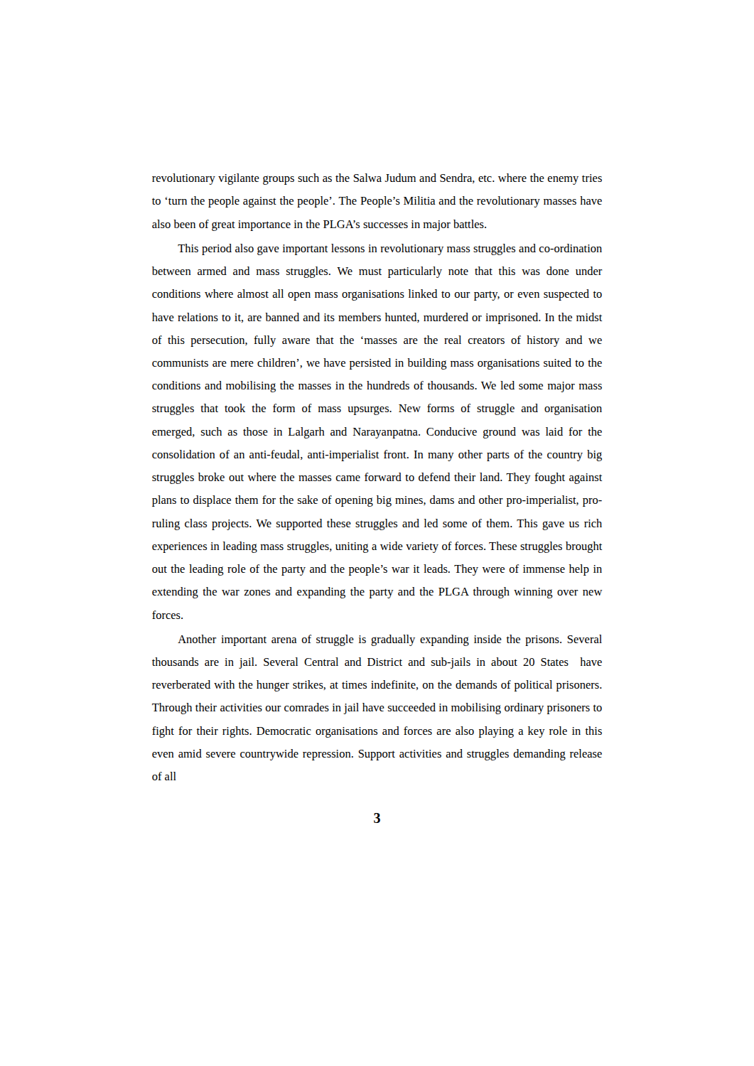revolutionary vigilante groups such as the Salwa Judum and Sendra, etc. where the enemy tries to ‘turn the people against the people’. The People’s Militia and the revolutionary masses have also been of great importance in the PLGA’s successes in major battles.
This period also gave important lessons in revolutionary mass struggles and co-ordination between armed and mass struggles. We must particularly note that this was done under conditions where almost all open mass organisations linked to our party, or even suspected to have relations to it, are banned and its members hunted, murdered or imprisoned. In the midst of this persecution, fully aware that the ‘masses are the real creators of history and we communists are mere children’, we have persisted in building mass organisations suited to the conditions and mobilising the masses in the hundreds of thousands. We led some major mass struggles that took the form of mass upsurges. New forms of struggle and organisation emerged, such as those in Lalgarh and Narayanpatna. Conducive ground was laid for the consolidation of an anti-feudal, anti-imperialist front. In many other parts of the country big struggles broke out where the masses came forward to defend their land. They fought against plans to displace them for the sake of opening big mines, dams and other pro-imperialist, pro-ruling class projects. We supported these struggles and led some of them. This gave us rich experiences in leading mass struggles, uniting a wide variety of forces. These struggles brought out the leading role of the party and the people’s war it leads. They were of immense help in extending the war zones and expanding the party and the PLGA through winning over new forces.
Another important arena of struggle is gradually expanding inside the prisons. Several thousands are in jail. Several Central and District and sub-jails in about 20 States have reverberated with the hunger strikes, at times indefinite, on the demands of political prisoners. Through their activities our comrades in jail have succeeded in mobilising ordinary prisoners to fight for their rights. Democratic organisations and forces are also playing a key role in this even amid severe countrywide repression. Support activities and struggles demanding release of all
3